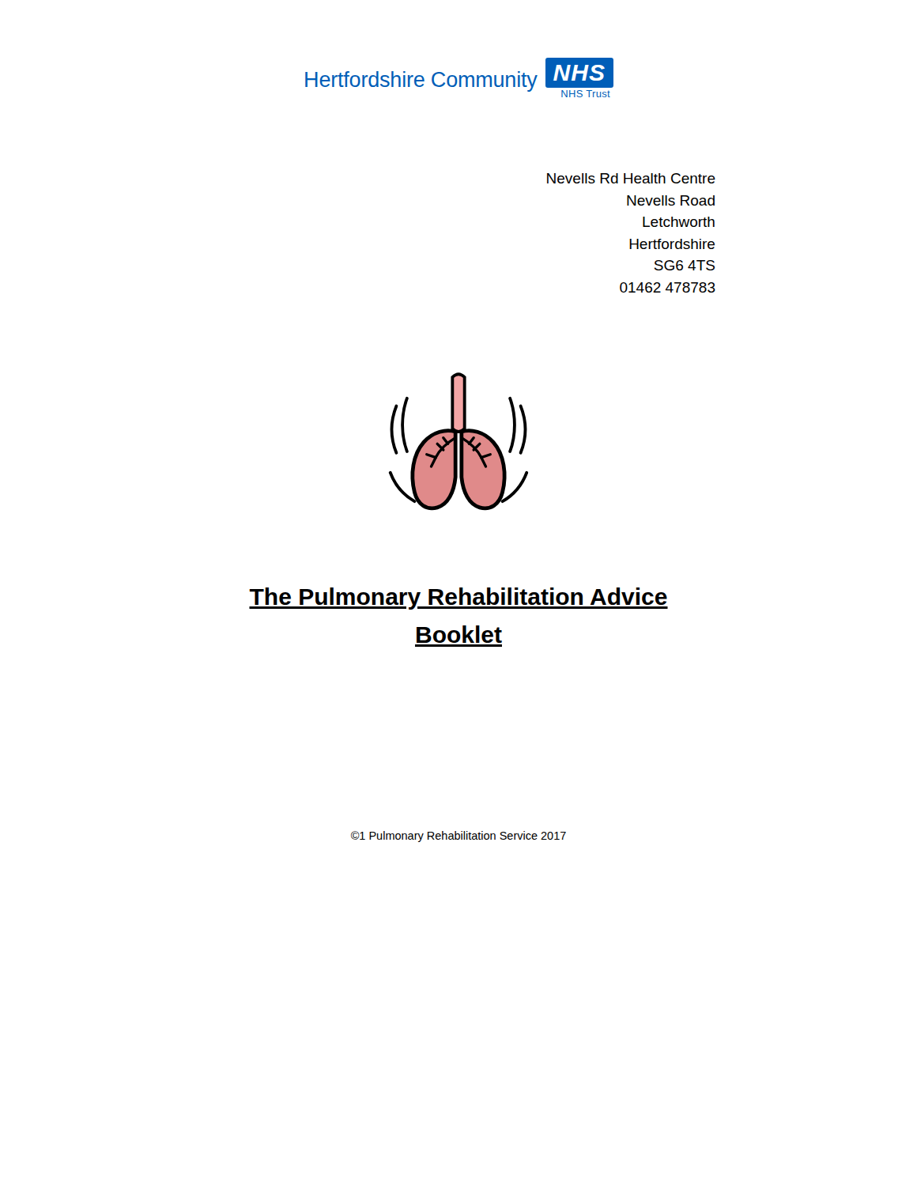Hertfordshire Community NHS
NHS Trust
Nevells Rd Health Centre
Nevells Road
Letchworth
Hertfordshire
SG6 4TS
01462 478783
The Pulmonary Rehabilitation Advice Booklet
©1 Pulmonary Rehabilitation Service 2017